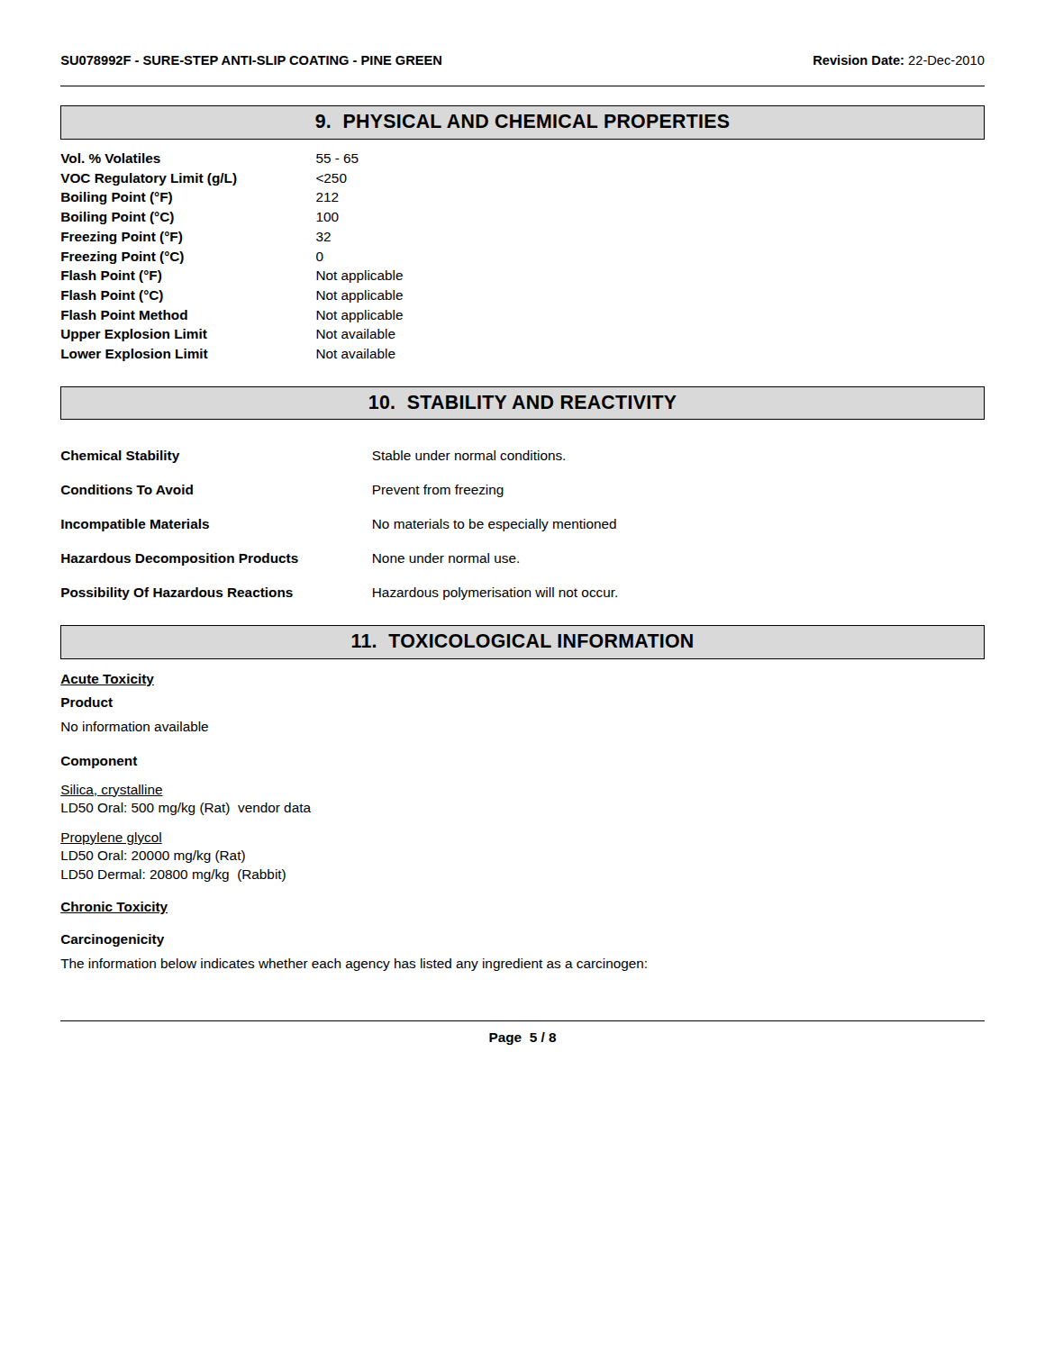SU078992F - SURE-STEP ANTI-SLIP COATING - PINE GREEN
Revision Date: 22-Dec-2010
9. PHYSICAL AND CHEMICAL PROPERTIES
| Vol. % Volatiles | 55 - 65 |
| VOC Regulatory Limit (g/L) | <250 |
| Boiling Point (°F) | 212 |
| Boiling Point (°C) | 100 |
| Freezing Point (°F) | 32 |
| Freezing Point (°C) | 0 |
| Flash Point (°F) | Not applicable |
| Flash Point (°C) | Not applicable |
| Flash Point Method | Not applicable |
| Upper Explosion Limit | Not available |
| Lower Explosion Limit | Not available |
10. STABILITY AND REACTIVITY
| Chemical Stability | Stable under normal conditions. |
| Conditions To Avoid | Prevent from freezing |
| Incompatible Materials | No materials to be especially mentioned |
| Hazardous Decomposition Products | None under normal use. |
| Possibility Of Hazardous Reactions | Hazardous polymerisation will not occur. |
11. TOXICOLOGICAL INFORMATION
Acute Toxicity
Product
No information available
Component
Silica, crystalline
LD50 Oral: 500 mg/kg (Rat) vendor data
Propylene glycol
LD50 Oral: 20000 mg/kg (Rat)
LD50 Dermal: 20800 mg/kg (Rabbit)
Chronic Toxicity
Carcinogenicity
The information below indicates whether each agency has listed any ingredient as a carcinogen:
Page 5 / 8